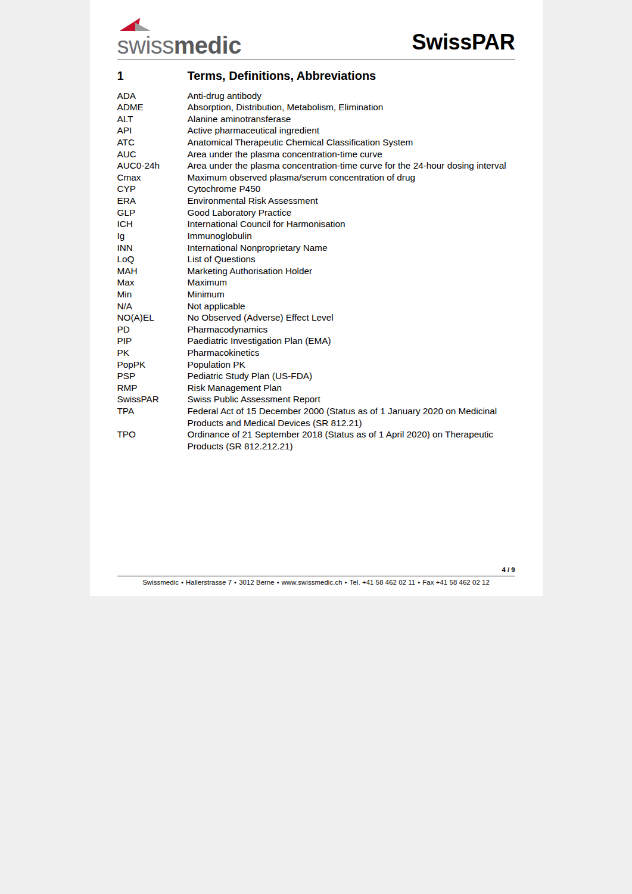swissmedic
SwissPAR
1 Terms, Definitions, Abbreviations
ADA
Anti-drug antibody
ADME
Absorption, Distribution, Metabolism, Elimination
ALT
Alanine aminotransferase
API
Active pharmaceutical ingredient
ATC
Anatomical Therapeutic Chemical Classification System
AUC
Area under the plasma concentration-time curve
AUC0-24h
Area under the plasma concentration-time curve for the 24-hour dosing interval
Cmax
Maximum observed plasma/serum concentration of drug
CYP
Cytochrome P450
ERA
Environmental Risk Assessment
GLP
Good Laboratory Practice
ICH
International Council for Harmonisation
Ig
Immunoglobulin
INN
International Nonproprietary Name
LoQ
List of Questions
MAH
Marketing Authorisation Holder
Max
Maximum
Min
Minimum
N/A
Not applicable
NO(A)EL
No Observed (Adverse) Effect Level
PD
Pharmacodynamics
PIP
Paediatric Investigation Plan (EMA)
PK
Pharmacokinetics
PopPK
Population PK
PSP
Pediatric Study Plan (US-FDA)
RMP
Risk Management Plan
SwissPAR
Swiss Public Assessment Report
TPA
Federal Act of 15 December 2000 (Status as of 1 January 2020 on Medicinal Products and Medical Devices (SR 812.21)
TPO
Ordinance of 21 September 2018 (Status as of 1 April 2020) on Therapeutic Products (SR 812.212.21)
4 / 9
Swissmedic•Hallerstrasse 7•3012 Berne•www.swissmedic.ch•Tel. +41 58 462 02 11•Fax +41 58 462 02 12